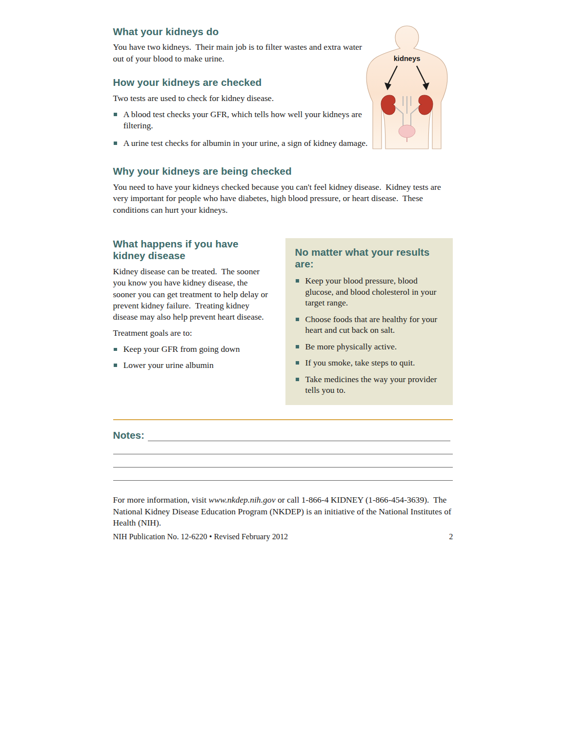kidneys
What your kidneys do
You have two kidneys. Their main job is to filter wastes and extra water out of your blood to make urine.
How your kidneys are checked
Two tests are used to check for kidney disease.
A blood test checks your GFR, which tells how well your kidneys are filtering.
A urine test checks for albumin in your urine, a sign of kidney damage.
Why your kidneys are being checked
You need to have your kidneys checked because you can't feel kidney disease. Kidney tests are very important for people who have diabetes, high blood pressure, or heart disease. These conditions can hurt your kidneys.
What happens if you have
kidney disease
Kidney disease can be treated. The sooner you know you have kidney disease, the sooner you can get treatment to help delay or prevent kidney failure. Treating kidney disease may also help prevent heart disease.
Treatment goals are to:
Keep your GFR from going down
Lower your urine albumin
No matter what your results are:
Keep your blood pressure, blood glucose, and blood cholesterol in your target range.
Choose foods that are healthy for your heart and cut back on salt.
Be more physically active.
If you smoke, take steps to quit.
Take medicines the way your provider tells you to.
Notes:
For more information, visit www.nkdep.nih.gov or call 1-866-4 KIDNEY (1-866-454-3639). The National Kidney Disease Education Program (NKDEP) is an initiative of the National Institutes of Health (NIH).
NIH Publication No. 12-6220 • Revised February 2012 2